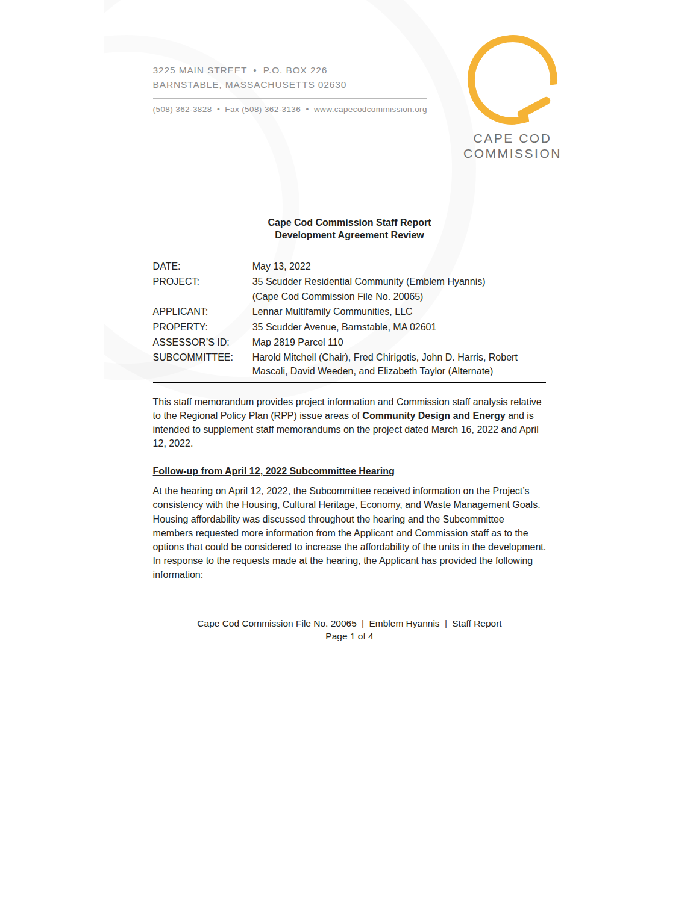3225 MAIN STREET • P.O. BOX 226
BARNSTABLE, MASSACHUSETTS 02630
(508) 362-3828 • Fax (508) 362-3136 • www.capecodcommission.org
CAPE COD
COMMISSION
Cape Cod Commission Staff Report Development Agreement Review
| DATE: | May 13, 2022 |
| PROJECT: | 35 Scudder Residential Community (Emblem Hyannis) |
| | (Cape Cod Commission File No. 20065) |
| APPLICANT: | Lennar Multifamily Communities, LLC |
| PROPERTY: | 35 Scudder Avenue, Barnstable, MA 02601 |
| ASSESSOR’S ID: | Map 2819 Parcel 110 |
| SUBCOMMITTEE: | Harold Mitchell (Chair), Fred Chirigotis, John D. Harris, Robert Mascali, David Weeden, and Elizabeth Taylor (Alternate) |
This staff memorandum provides project information and Commission staff analysis relative to the Regional Policy Plan (RPP) issue areas of Community Design and Energy and is intended to supplement staff memorandums on the project dated March 16, 2022 and April 12, 2022.
Follow-up from April 12, 2022 Subcommittee Hearing
At the hearing on April 12, 2022, the Subcommittee received information on the Project’s consistency with the Housing, Cultural Heritage, Economy, and Waste Management Goals. Housing affordability was discussed throughout the hearing and the Subcommittee members requested more information from the Applicant and Commission staff as to the options that could be considered to increase the affordability of the units in the development. In response to the requests made at the hearing, the Applicant has provided the following information:
Cape Cod Commission File No. 20065 | Emblem Hyannis | Staff Report
Page 1 of 4